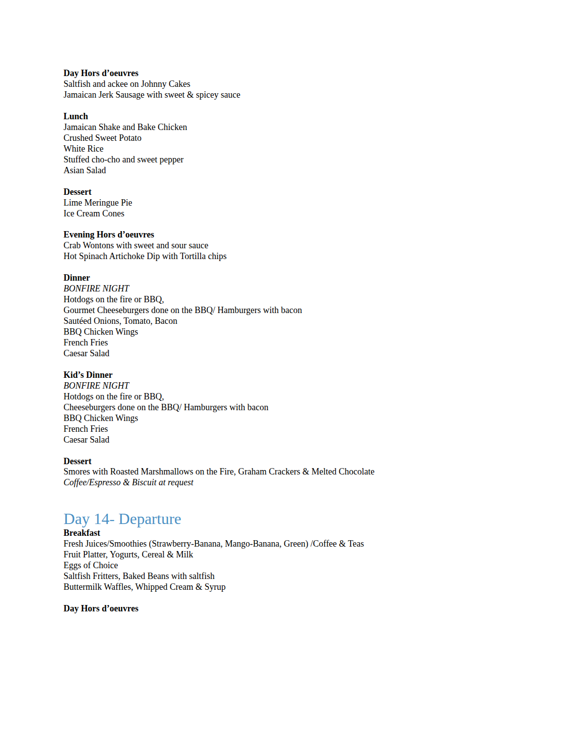Day Hors d’oeuvres
Saltfish and ackee on Johnny Cakes
Jamaican Jerk Sausage with sweet & spicey sauce
Lunch
Jamaican Shake and Bake Chicken
Crushed Sweet Potato
White Rice
Stuffed cho-cho and sweet pepper
Asian Salad
Dessert
Lime Meringue Pie
Ice Cream Cones
Evening Hors d’oeuvres
Crab Wontons with sweet and sour sauce
Hot Spinach Artichoke Dip with Tortilla chips
Dinner
BONFIRE NIGHT
Hotdogs on the fire or BBQ,
Gourmet Cheeseburgers done on the BBQ/ Hamburgers with bacon
Sautéed Onions, Tomato, Bacon
BBQ Chicken Wings
French Fries
Caesar Salad
Kid’s Dinner
BONFIRE NIGHT
Hotdogs on the fire or BBQ,
Cheeseburgers done on the BBQ/ Hamburgers with bacon
BBQ Chicken Wings
French Fries
Caesar Salad
Dessert
Smores with Roasted Marshmallows on the Fire, Graham Crackers & Melted Chocolate
Coffee/Espresso & Biscuit at request
Day 14- Departure
Breakfast
Fresh Juices/Smoothies (Strawberry-Banana, Mango-Banana, Green) /Coffee & Teas
Fruit Platter, Yogurts, Cereal & Milk
Eggs of Choice
Saltfish Fritters, Baked Beans with saltfish
Buttermilk Waffles, Whipped Cream & Syrup
Day Hors d’oeuvres